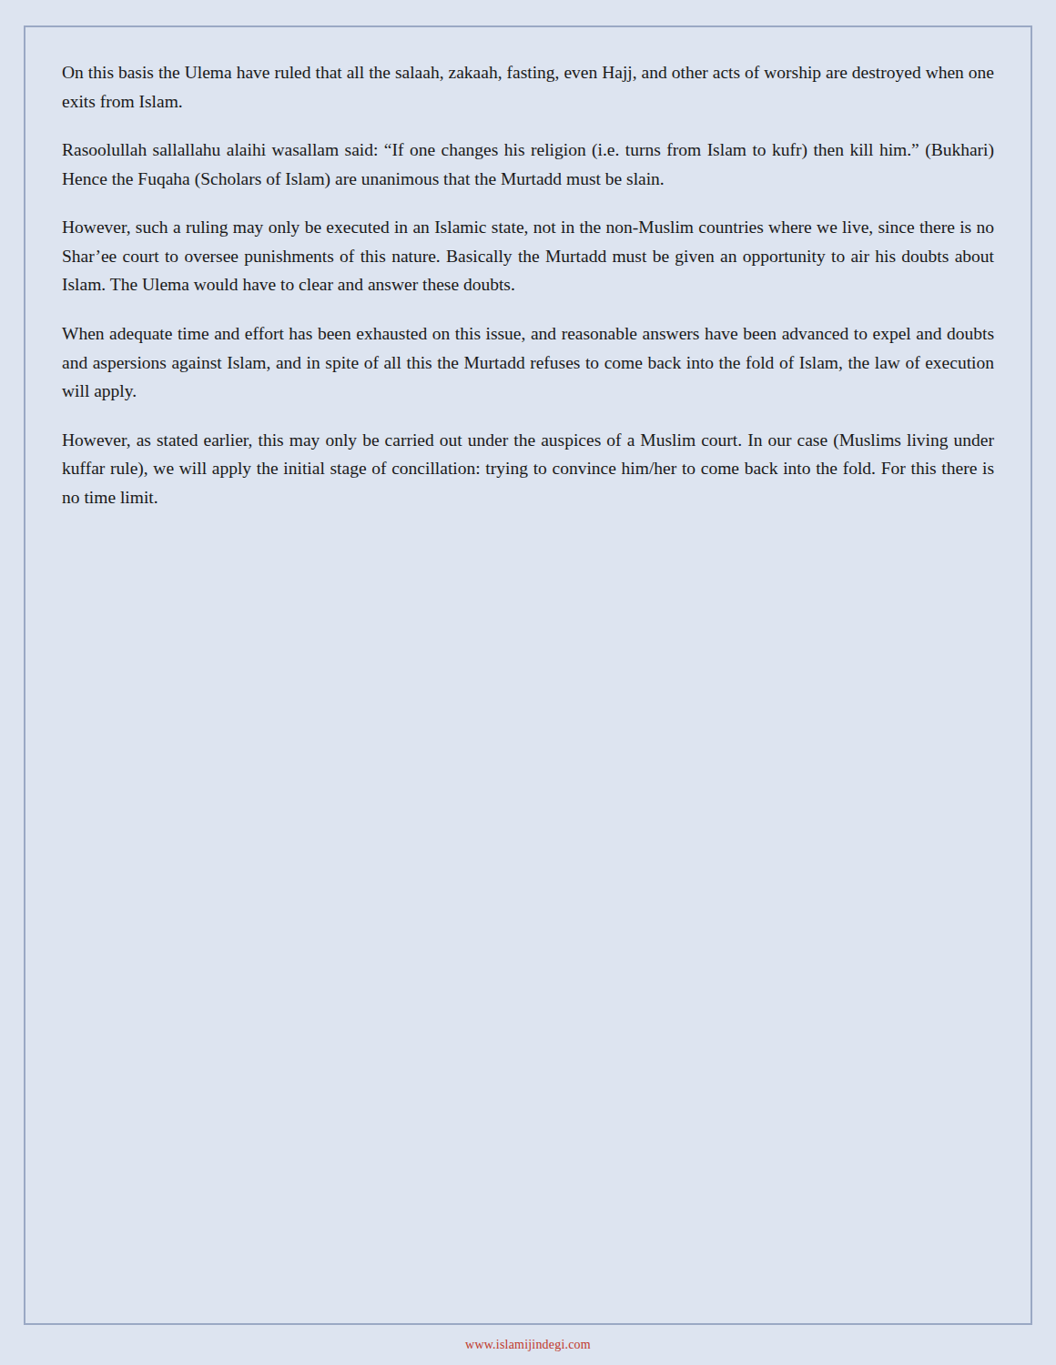On this basis the Ulema have ruled that all the salaah, zakaah, fasting, even Hajj, and other acts of worship are destroyed when one exits from Islam.
Rasoolullah sallallahu alaihi wasallam said: “If one changes his religion (i.e. turns from Islam to kufr) then kill him.” (Bukhari) Hence the Fuqaha (Scholars of Islam) are unanimous that the Murtadd must be slain.
However, such a ruling may only be executed in an Islamic state, not in the non-Muslim countries where we live, since there is no Shar’ee court to oversee punishments of this nature. Basically the Murtadd must be given an opportunity to air his doubts about Islam. The Ulema would have to clear and answer these doubts.
When adequate time and effort has been exhausted on this issue, and reasonable answers have been advanced to expel and doubts and aspersions against Islam, and in spite of all this the Murtadd refuses to come back into the fold of Islam, the law of execution will apply.
However, as stated earlier, this may only be carried out under the auspices of a Muslim court. In our case (Muslims living under kuffar rule), we will apply the initial stage of concillation: trying to convince him/her to come back into the fold. For this there is no time limit.
www.islamijindegi.com